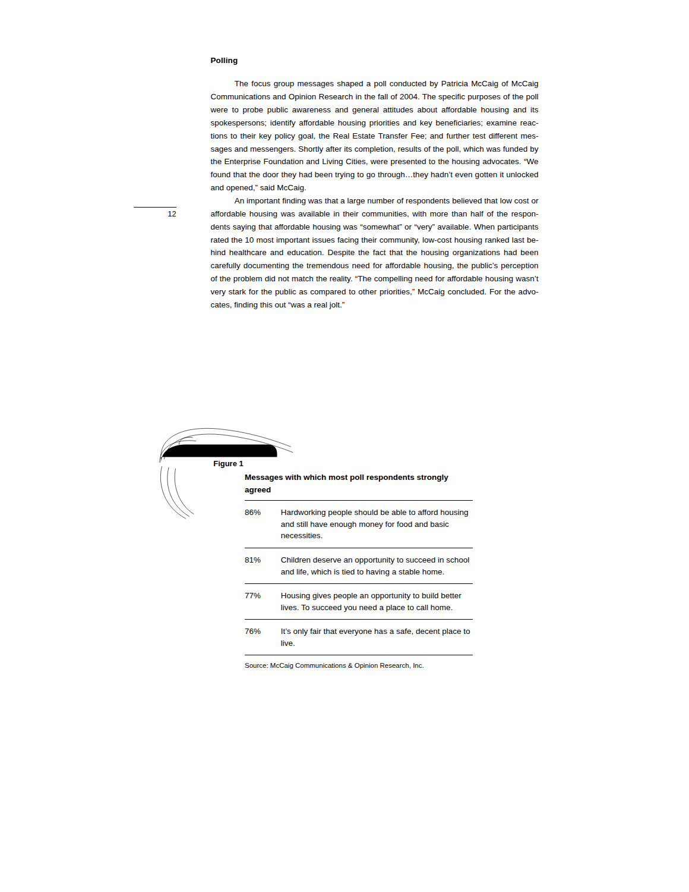12
Polling
The focus group messages shaped a poll conducted by Patricia McCaig of McCaig Communications and Opinion Research in the fall of 2004. The specific purposes of the poll were to probe public awareness and general attitudes about affordable housing and its spokespersons; identify affordable housing priorities and key beneficiaries; examine reactions to their key policy goal, the Real Estate Transfer Fee; and further test different messages and messengers. Shortly after its completion, results of the poll, which was funded by the Enterprise Foundation and Living Cities, were presented to the housing advocates. “We found that the door they had been trying to go through…they hadn’t even gotten it unlocked and opened,” said McCaig.
An important finding was that a large number of respondents believed that low cost or affordable housing was available in their communities, with more than half of the respondents saying that affordable housing was “somewhat” or “very” available. When participants rated the 10 most important issues facing their community, low-cost housing ranked last behind healthcare and education. Despite the fact that the housing organizations had been carefully documenting the tremendous need for affordable housing, the public’s perception of the problem did not match the reality. “The compelling need for affordable housing wasn’t very stark for the public as compared to other priorities,” McCaig concluded. For the advocates, finding this out “was a real jolt.”
Figure 1
Messages with which most poll respondents strongly agreed
| 86% | Hardworking people should be able to afford housing and still have enough money for food and basic necessities. |
| 81% | Children deserve an opportunity to succeed in school and life, which is tied to having a stable home. |
| 77% | Housing gives people an opportunity to build better lives. To succeed you need a place to call home. |
| 76% | It’s only fair that everyone has a safe, decent place to live. |
Source: McCaig Communications & Opinion Research, Inc.